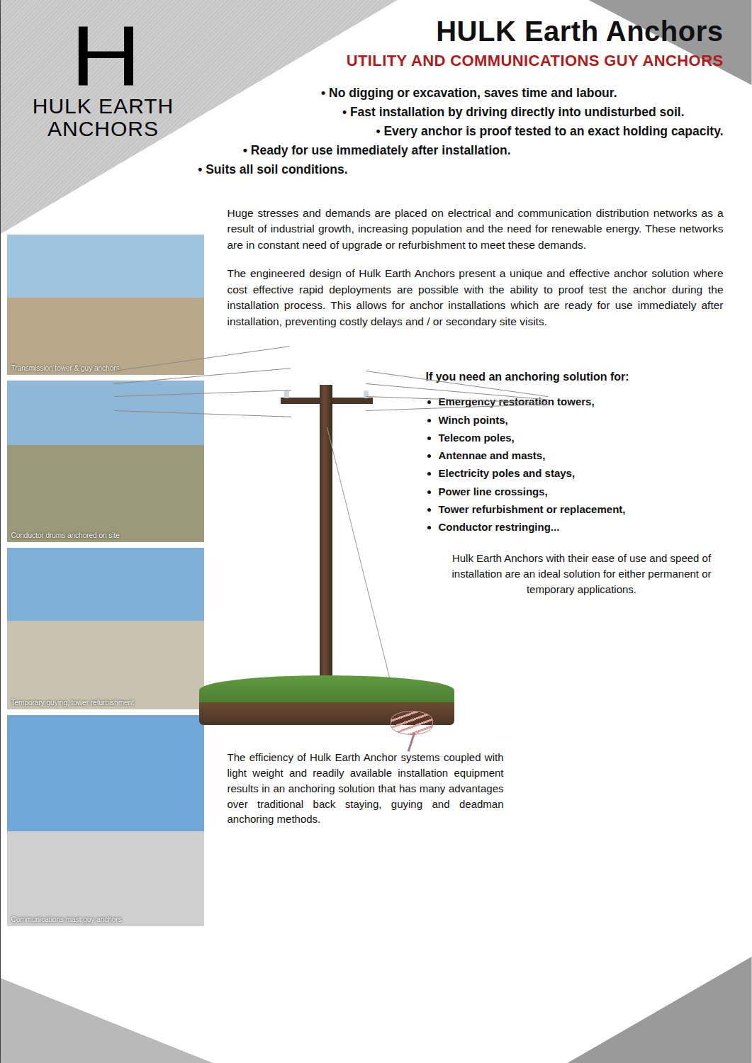H HULK EARTH
ANCHORS
HULK Earth Anchors
UTILITY AND COMMUNICATIONS GUY ANCHORS
No digging or excavation, saves time and labour.
Fast installation by driving directly into undisturbed soil.
Every anchor is proof tested to an exact holding capacity.
Ready for use immediately after installation.
Suits all soil conditions.
Transmission tower & guy anchors
Conductor drums anchored on site
Temporary guying, tower refurbishment
Communications mast guy anchors
Huge stresses and demands are placed on electrical and communication distribution networks as a result of industrial growth, increasing population and the need for renewable energy. These networks are in constant need of upgrade or refurbishment to meet these demands.
The engineered design of Hulk Earth Anchors present a unique and effective anchor solution where cost effective rapid deployments are possible with the ability to proof test the anchor during the installation process. This allows for anchor installations which are ready for use immediately after installation, preventing costly delays and / or secondary site visits.
If you need an anchoring solution for:
Emergency restoration towers,
Winch points,
Telecom poles,
Antennae and masts,
Electricity poles and stays,
Power line crossings,
Tower refurbishment or replacement,
Conductor restringing...
Hulk Earth Anchors with their ease of use and speed of installation are an ideal solution for either permanent or temporary applications.
The efficiency of Hulk Earth Anchor systems coupled with light weight and readily available installation equipment results in an anchoring solution that has many advantages over traditional back staying, guying and deadman anchoring methods.